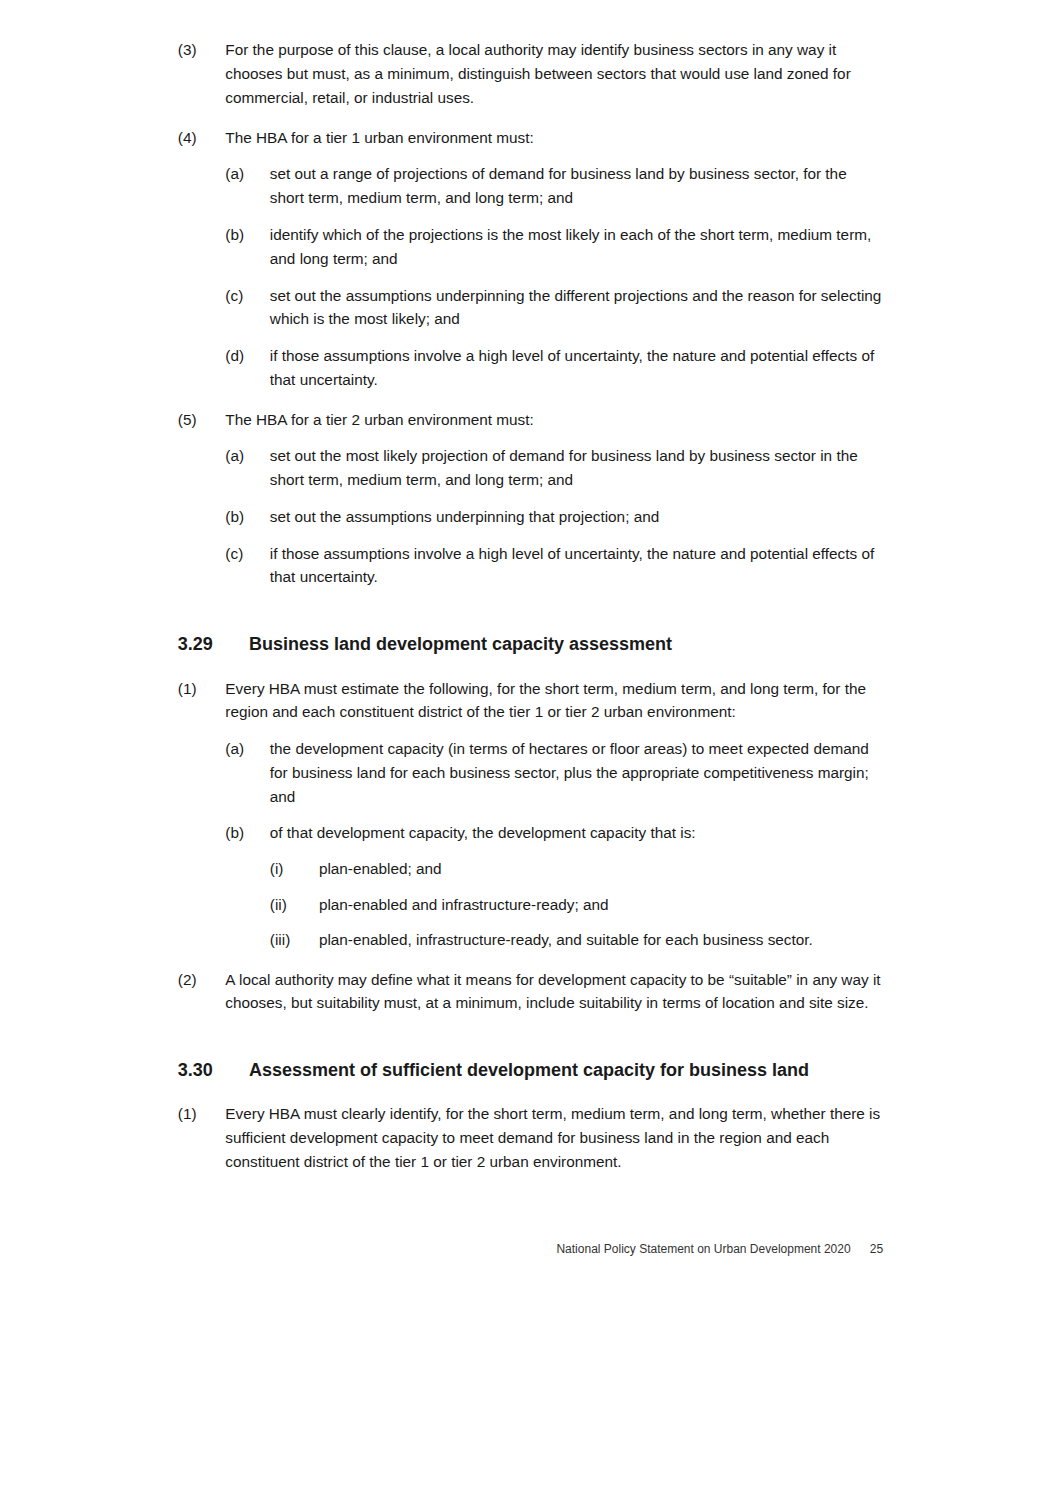(3) For the purpose of this clause, a local authority may identify business sectors in any way it chooses but must, as a minimum, distinguish between sectors that would use land zoned for commercial, retail, or industrial uses.
(4) The HBA for a tier 1 urban environment must:
(a) set out a range of projections of demand for business land by business sector, for the short term, medium term, and long term; and
(b) identify which of the projections is the most likely in each of the short term, medium term, and long term; and
(c) set out the assumptions underpinning the different projections and the reason for selecting which is the most likely; and
(d) if those assumptions involve a high level of uncertainty, the nature and potential effects of that uncertainty.
(5) The HBA for a tier 2 urban environment must:
(a) set out the most likely projection of demand for business land by business sector in the short term, medium term, and long term; and
(b) set out the assumptions underpinning that projection; and
(c) if those assumptions involve a high level of uncertainty, the nature and potential effects of that uncertainty.
3.29 Business land development capacity assessment
(1) Every HBA must estimate the following, for the short term, medium term, and long term, for the region and each constituent district of the tier 1 or tier 2 urban environment:
(a) the development capacity (in terms of hectares or floor areas) to meet expected demand for business land for each business sector, plus the appropriate competitiveness margin; and
(b) of that development capacity, the development capacity that is:
(i) plan-enabled; and
(ii) plan-enabled and infrastructure-ready; and
(iii) plan-enabled, infrastructure-ready, and suitable for each business sector.
(2) A local authority may define what it means for development capacity to be “suitable” in any way it chooses, but suitability must, at a minimum, include suitability in terms of location and site size.
3.30 Assessment of sufficient development capacity for business land
(1) Every HBA must clearly identify, for the short term, medium term, and long term, whether there is sufficient development capacity to meet demand for business land in the region and each constituent district of the tier 1 or tier 2 urban environment.
National Policy Statement on Urban Development 202025